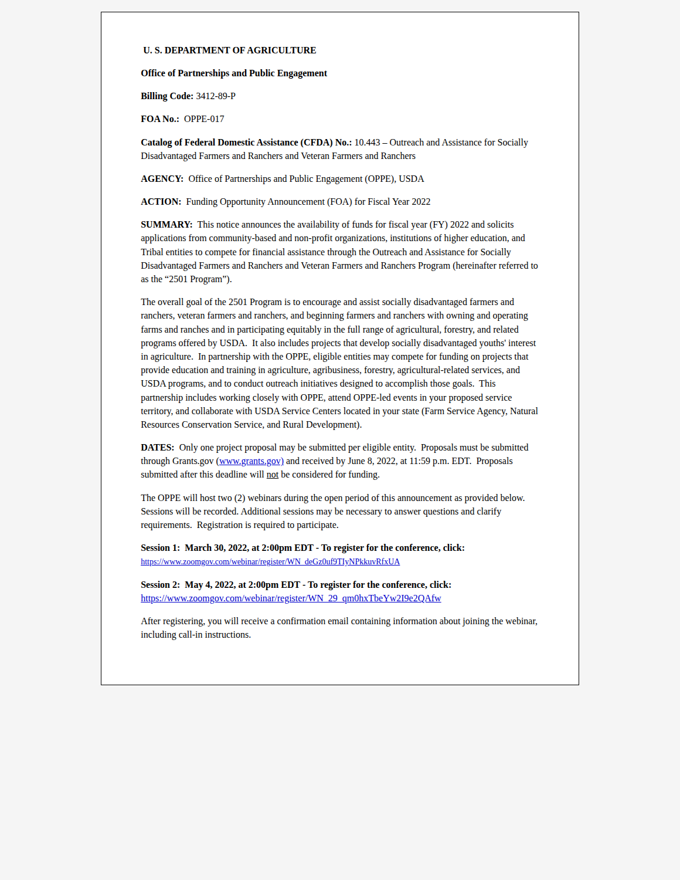U. S. DEPARTMENT OF AGRICULTURE
Office of Partnerships and Public Engagement
Billing Code: 3412-89-P
FOA No.: OPPE-017
Catalog of Federal Domestic Assistance (CFDA) No.: 10.443 – Outreach and Assistance for Socially Disadvantaged Farmers and Ranchers and Veteran Farmers and Ranchers
AGENCY: Office of Partnerships and Public Engagement (OPPE), USDA
ACTION: Funding Opportunity Announcement (FOA) for Fiscal Year 2022
SUMMARY: This notice announces the availability of funds for fiscal year (FY) 2022 and solicits applications from community-based and non-profit organizations, institutions of higher education, and Tribal entities to compete for financial assistance through the Outreach and Assistance for Socially Disadvantaged Farmers and Ranchers and Veteran Farmers and Ranchers Program (hereinafter referred to as the “2501 Program”).
The overall goal of the 2501 Program is to encourage and assist socially disadvantaged farmers and ranchers, veteran farmers and ranchers, and beginning farmers and ranchers with owning and operating farms and ranches and in participating equitably in the full range of agricultural, forestry, and related programs offered by USDA. It also includes projects that develop socially disadvantaged youths' interest in agriculture. In partnership with the OPPE, eligible entities may compete for funding on projects that provide education and training in agriculture, agribusiness, forestry, agricultural-related services, and USDA programs, and to conduct outreach initiatives designed to accomplish those goals. This partnership includes working closely with OPPE, attend OPPE-led events in your proposed service territory, and collaborate with USDA Service Centers located in your state (Farm Service Agency, Natural Resources Conservation Service, and Rural Development).
DATES: Only one project proposal may be submitted per eligible entity. Proposals must be submitted through Grants.gov (www.grants.gov) and received by June 8, 2022, at 11:59 p.m. EDT. Proposals submitted after this deadline will not be considered for funding.
The OPPE will host two (2) webinars during the open period of this announcement as provided below. Sessions will be recorded. Additional sessions may be necessary to answer questions and clarify requirements. Registration is required to participate.
Session 1: March 30, 2022, at 2:00pm EDT - To register for the conference, click:
https://www.zoomgov.com/webinar/register/WN_deGz0uf9TIyNPkkuvRfxUA
Session 2: May 4, 2022, at 2:00pm EDT - To register for the conference, click:
https://www.zoomgov.com/webinar/register/WN_29_qm0hxTbeYw2I9e2QAfw
After registering, you will receive a confirmation email containing information about joining the webinar, including call-in instructions.